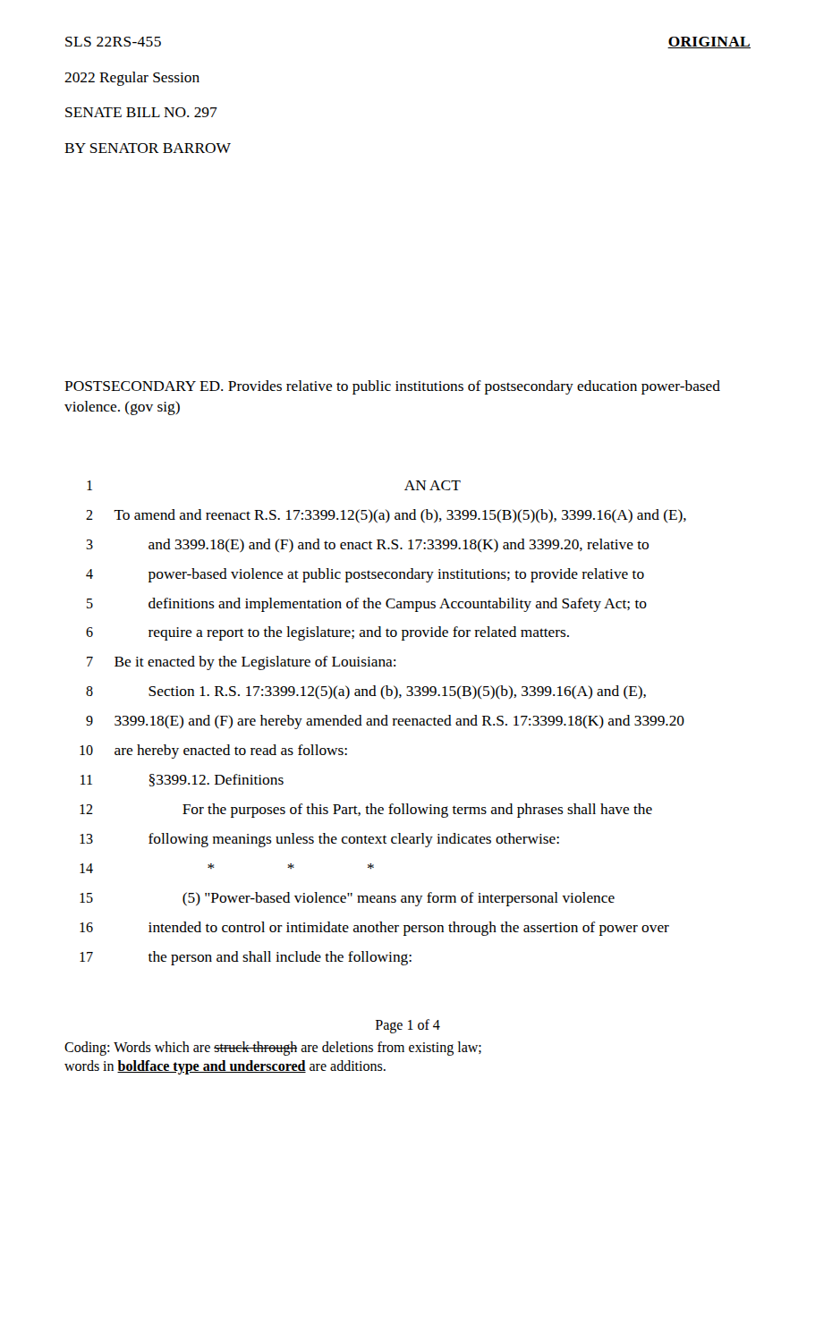SLS 22RS-455 ORIGINAL
2022 Regular Session
SENATE BILL NO. 297
BY SENATOR BARROW
POSTSECONDARY ED. Provides relative to public institutions of postsecondary education power-based violence. (gov sig)
AN ACT
To amend and reenact R.S. 17:3399.12(5)(a) and (b), 3399.15(B)(5)(b), 3399.16(A) and (E),
and 3399.18(E) and (F) and to enact R.S. 17:3399.18(K) and 3399.20, relative to
power-based violence at public postsecondary institutions; to provide relative to
definitions and implementation of the Campus Accountability and Safety Act; to
require a report to the legislature; and to provide for related matters.
Be it enacted by the Legislature of Louisiana:
Section 1. R.S. 17:3399.12(5)(a) and (b), 3399.15(B)(5)(b), 3399.16(A) and (E),
3399.18(E) and (F) are hereby amended and reenacted and R.S. 17:3399.18(K) and 3399.20
are hereby enacted to read as follows:
§3399.12. Definitions
For the purposes of this Part, the following terms and phrases shall have the
following meanings unless the context clearly indicates otherwise:
* * *
(5) "Power-based violence" means any form of interpersonal violence
intended to control or intimidate another person through the assertion of power over
the person and shall include the following:
Page 1 of 4
Coding: Words which are struck through are deletions from existing law;
words in boldface type and underscored are additions.